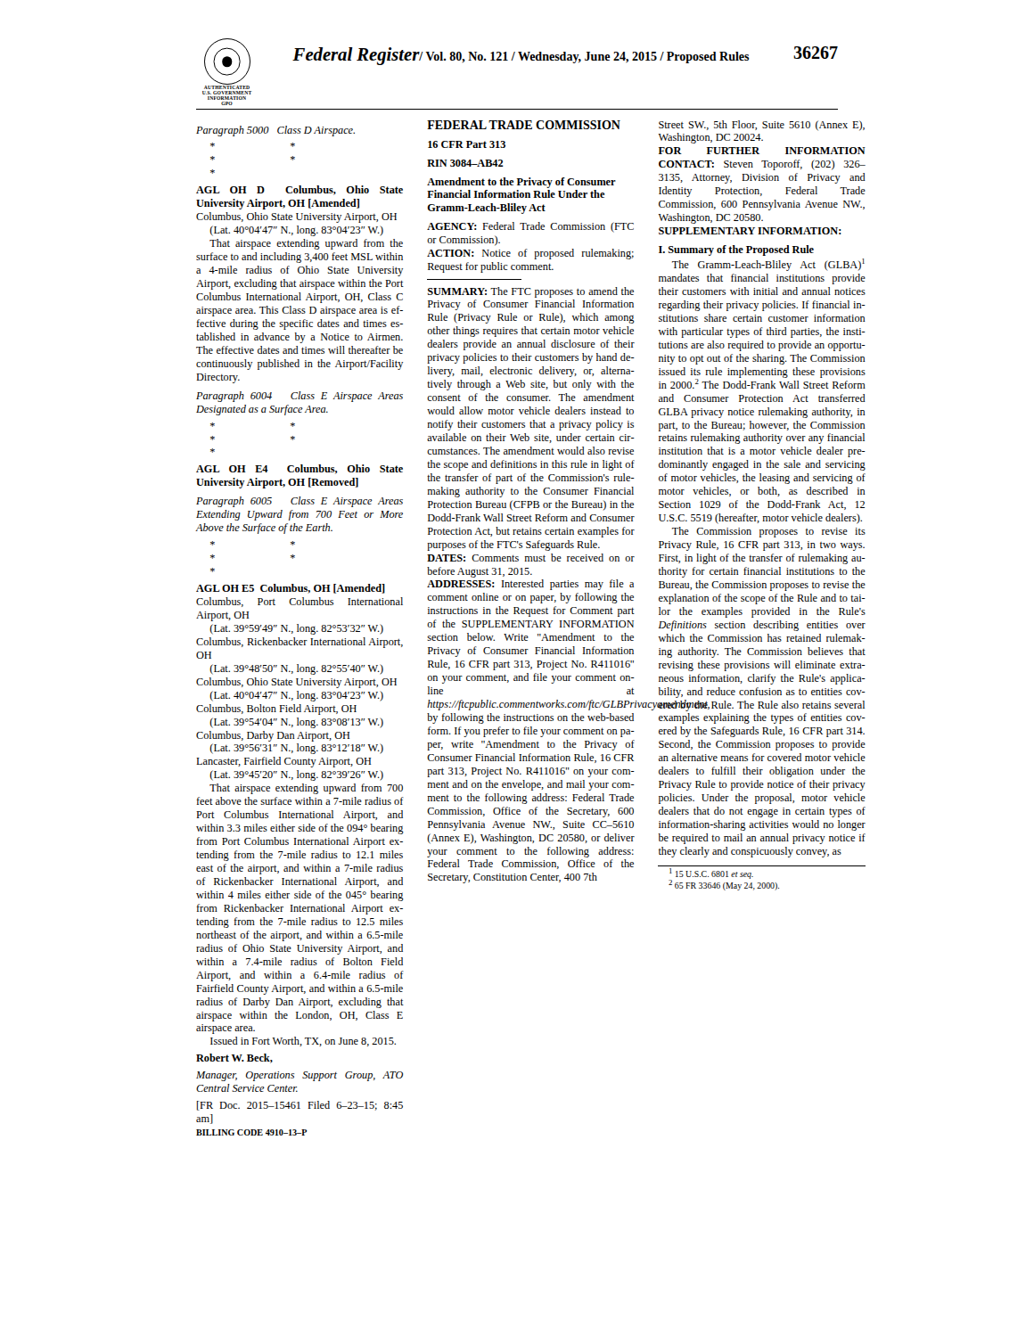Authenticated
U.S. Government
Information
GPO
Federal Register/ Vol. 80, No. 121 / Wednesday, June 24, 2015 / Proposed Rules
36267
Paragraph 5000 Class D Airspace.
* * * * *
AGL OH D Columbus, Ohio State University Airport, OH [Amended]
Columbus, Ohio State University Airport, OH
(Lat. 40°04′47″ N., long. 83°04′23″ W.)
That airspace extending upward from the surface to and including 3,400 feet MSL within a 4-mile radius of Ohio State University Airport, excluding that airspace within the Port Columbus International Airport, OH, Class C airspace area. This Class D airspace area is effective during the specific dates and times established in advance by a Notice to Airmen. The effective dates and times will thereafter be continuously published in the Airport/Facility Directory.
Paragraph 6004 Class E Airspace Areas Designated as a Surface Area.
* * * * *
AGL OH E4 Columbus, Ohio State University Airport, OH [Removed]
Paragraph 6005 Class E Airspace Areas Extending Upward from 700 Feet or More Above the Surface of the Earth.
* * * * *
AGL OH E5 Columbus, OH [Amended]
Columbus, Port Columbus International Airport, OH
(Lat. 39°59′49″ N., long. 82°53′32″ W.)
Columbus, Rickenbacker International Airport, OH
(Lat. 39°48′50″ N., long. 82°55′40″ W.)
Columbus, Ohio State University Airport, OH
(Lat. 40°04′47″ N., long. 83°04′23″ W.)
Columbus, Bolton Field Airport, OH
(Lat. 39°54′04″ N., long. 83°08′13″ W.)
Columbus, Darby Dan Airport, OH
(Lat. 39°56′31″ N., long. 83°12′18″ W.)
Lancaster, Fairfield County Airport, OH
(Lat. 39°45′20″ N., long. 82°39′26″ W.)
That airspace extending upward from 700 feet above the surface within a 7-mile radius of Port Columbus International Airport, and within 3.3 miles either side of the 094° bearing from Port Columbus International Airport extending from the 7-mile radius to 12.1 miles east of the airport, and within a 7-mile radius of Rickenbacker International Airport, and within 4 miles either side of the 045° bearing from Rickenbacker International Airport extending from the 7-mile radius to 12.5 miles northeast of the airport, and within a 6.5-mile radius of Ohio State University Airport, and within a 7.4-mile radius of Bolton Field Airport, and within a 6.4-mile radius of Fairfield County Airport, and within a 6.5-mile radius of Darby Dan Airport, excluding that airspace within the London, OH, Class E airspace area.
Issued in Fort Worth, TX, on June 8, 2015.
Robert W. Beck,
Manager, Operations Support Group, ATO Central Service Center.
[FR Doc. 2015–15461 Filed 6–23–15; 8:45 am]
BILLING CODE 4910–13–P
FEDERAL TRADE COMMISSION
16 CFR Part 313
RIN 3084–AB42
Amendment to the Privacy of Consumer Financial Information Rule Under the Gramm-Leach-Bliley Act
AGENCY: Federal Trade Commission (FTC or Commission).
ACTION: Notice of proposed rulemaking; Request for public comment.
SUMMARY: The FTC proposes to amend the Privacy of Consumer Financial Information Rule (Privacy Rule or Rule), which among other things requires that certain motor vehicle dealers provide an annual disclosure of their privacy policies to their customers by hand delivery, mail, electronic delivery, or, alternatively through a Web site, but only with the consent of the consumer. The amendment would allow motor vehicle dealers instead to notify their customers that a privacy policy is available on their Web site, under certain circumstances. The amendment would also revise the scope and definitions in this rule in light of the transfer of part of the Commission's rulemaking authority to the Consumer Financial Protection Bureau (CFPB or the Bureau) in the Dodd-Frank Wall Street Reform and Consumer Protection Act, but retains certain examples for purposes of the FTC's Safeguards Rule.
DATES: Comments must be received on or before August 31, 2015.
ADDRESSES: Interested parties may file a comment online or on paper, by following the instructions in the Request for Comment part of the SUPPLEMENTARY INFORMATION section below. Write ''Amendment to the Privacy of Consumer Financial Information Rule, 16 CFR part 313, Project No. R411016'' on your comment, and file your comment online at https://ftcpublic.commentworks.com/ftc/GLBPrivacyamendment, by following the instructions on the web-based form. If you prefer to file your comment on paper, write ''Amendment to the Privacy of Consumer Financial Information Rule, 16 CFR part 313, Project No. R411016'' on your comment and on the envelope, and mail your comment to the following address: Federal Trade Commission, Office of the Secretary, 600 Pennsylvania Avenue NW., Suite CC–5610 (Annex E), Washington, DC 20580, or deliver your comment to the following address: Federal Trade Commission, Office of the Secretary, Constitution Center, 400 7th
Street SW., 5th Floor, Suite 5610 (Annex E), Washington, DC 20024.
FOR FURTHER INFORMATION CONTACT: Steven Toporoff, (202) 326–3135, Attorney, Division of Privacy and Identity Protection, Federal Trade Commission, 600 Pennsylvania Avenue NW., Washington, DC 20580.
SUPPLEMENTARY INFORMATION:
I. Summary of the Proposed Rule
The Gramm-Leach-Bliley Act (GLBA)1 mandates that financial institutions provide their customers with initial and annual notices regarding their privacy policies. If financial institutions share certain customer information with particular types of third parties, the institutions are also required to provide an opportunity to opt out of the sharing. The Commission issued its rule implementing these provisions in 2000.2 The Dodd-Frank Wall Street Reform and Consumer Protection Act transferred GLBA privacy notice rulemaking authority, in part, to the Bureau; however, the Commission retains rulemaking authority over any financial institution that is a motor vehicle dealer predominantly engaged in the sale and servicing of motor vehicles, the leasing and servicing of motor vehicles, or both, as described in Section 1029 of the Dodd-Frank Act, 12 U.S.C. 5519 (hereafter, motor vehicle dealers).
The Commission proposes to revise its Privacy Rule, 16 CFR part 313, in two ways. First, in light of the transfer of rulemaking authority for certain financial institutions to the Bureau, the Commission proposes to revise the explanation of the scope of the Rule and to tailor the examples provided in the Rule's Definitions section describing entities over which the Commission has retained rulemaking authority. The Commission believes that revising these provisions will eliminate extraneous information, clarify the Rule's applicability, and reduce confusion as to entities covered by the Rule. The Rule also retains several examples explaining the types of entities covered by the Safeguards Rule, 16 CFR part 314. Second, the Commission proposes to provide an alternative means for covered motor vehicle dealers to fulfill their obligation under the Privacy Rule to provide notice of their privacy policies. Under the proposal, motor vehicle dealers that do not engage in certain types of information-sharing activities would no longer be required to mail an annual privacy notice if they clearly and conspicuously convey, as
1 15 U.S.C. 6801 et seq.
2 65 FR 33646 (May 24, 2000).